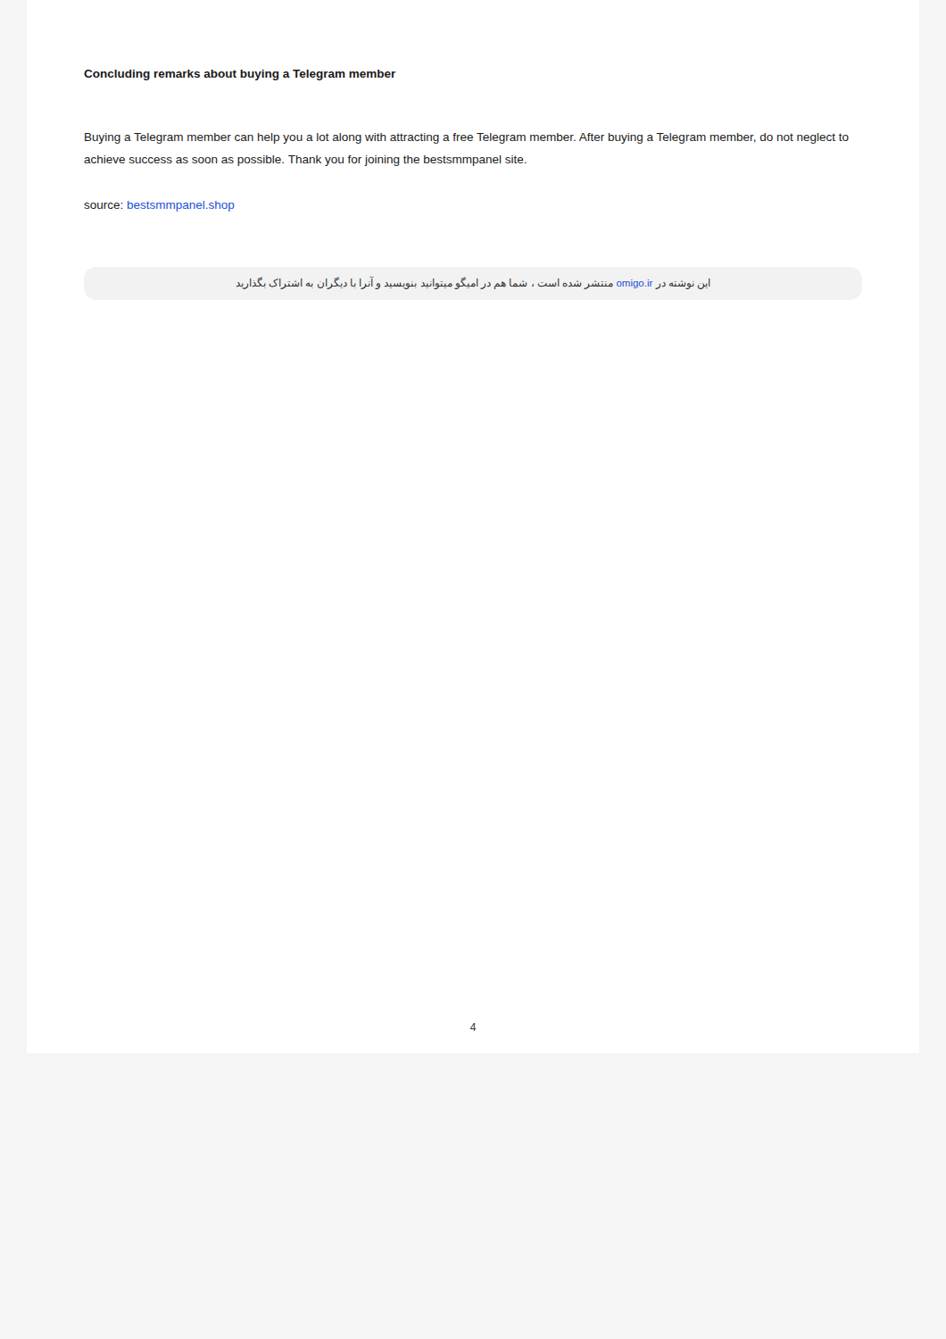Concluding remarks about buying a Telegram member
Buying a Telegram member can help you a lot along with attracting a free Telegram member. After buying a Telegram member, do not neglect to achieve success as soon as possible. Thank you for joining the bestsmmpanel site.
source: bestsmmpanel.shop
این نوشته در omigo.ir منتشر شده است ، شما هم در امیگو میتوانید بنویسید و آنرا با دیگران به اشتراک بگذارید
4